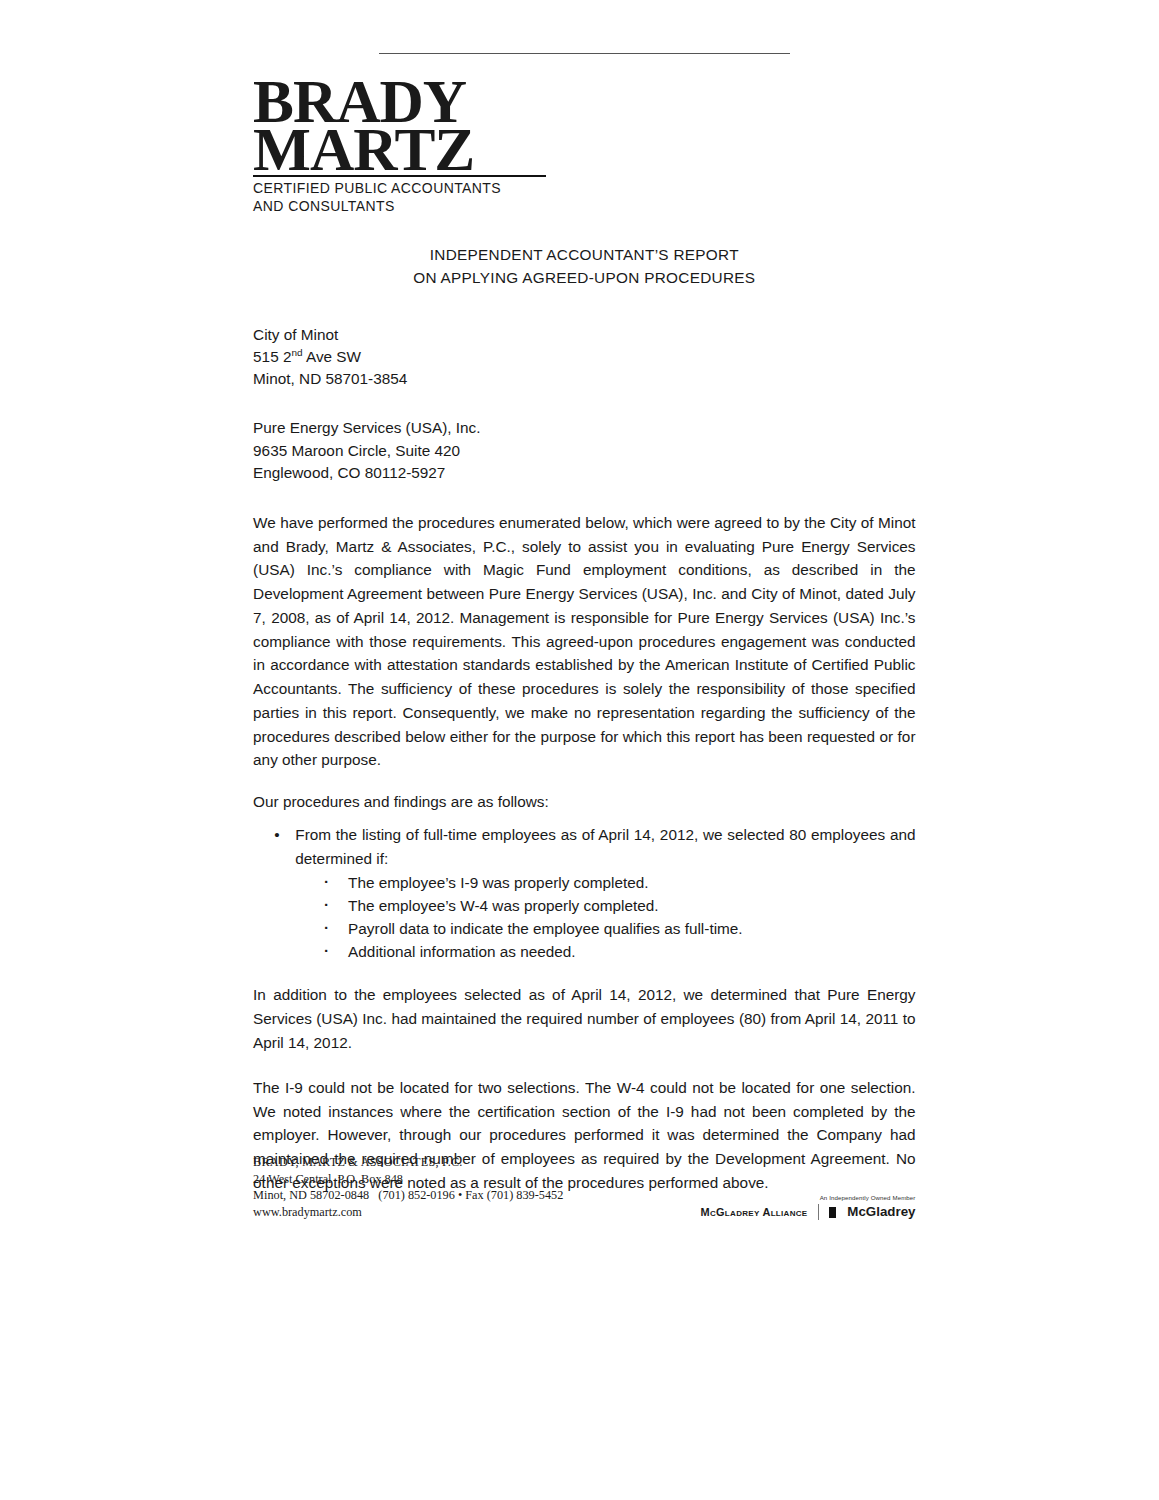BRADY MARTZ
CERTIFIED PUBLIC ACCOUNTANTS
AND CONSULTANTS
INDEPENDENT ACCOUNTANT’S REPORT
ON APPLYING AGREED-UPON PROCEDURES
City of Minot
515 2nd Ave SW
Minot, ND 58701-3854
Pure Energy Services (USA), Inc.
9635 Maroon Circle, Suite 420
Englewood, CO 80112-5927
We have performed the procedures enumerated below, which were agreed to by the City of Minot and Brady, Martz & Associates, P.C., solely to assist you in evaluating Pure Energy Services (USA) Inc.’s compliance with Magic Fund employment conditions, as described in the Development Agreement between Pure Energy Services (USA), Inc. and City of Minot, dated July 7, 2008, as of April 14, 2012. Management is responsible for Pure Energy Services (USA) Inc.’s compliance with those requirements. This agreed-upon procedures engagement was conducted in accordance with attestation standards established by the American Institute of Certified Public Accountants. The sufficiency of these procedures is solely the responsibility of those specified parties in this report. Consequently, we make no representation regarding the sufficiency of the procedures described below either for the purpose for which this report has been requested or for any other purpose.
Our procedures and findings are as follows:
From the listing of full-time employees as of April 14, 2012, we selected 80 employees and determined if:
The employee’s I-9 was properly completed.
The employee’s W-4 was properly completed.
Payroll data to indicate the employee qualifies as full-time.
Additional information as needed.
In addition to the employees selected as of April 14, 2012, we determined that Pure Energy Services (USA) Inc. had maintained the required number of employees (80) from April 14, 2011 to April 14, 2012.
The I-9 could not be located for two selections. The W-4 could not be located for one selection. We noted instances where the certification section of the I-9 had not been completed by the employer. However, through our procedures performed it was determined the Company had maintained the required number of employees as required by the Development Agreement. No other exceptions were noted as a result of the procedures performed above.
BRADY, MARTZ & ASSOCIATES, P.C.
24 West Central P.O. Box 848
Minot, ND 58702-0848 (701) 852-0196 • Fax (701) 839-5452
www.bradymartz.com
An Independently Owned Member
McGladrey Alliance McGladrey